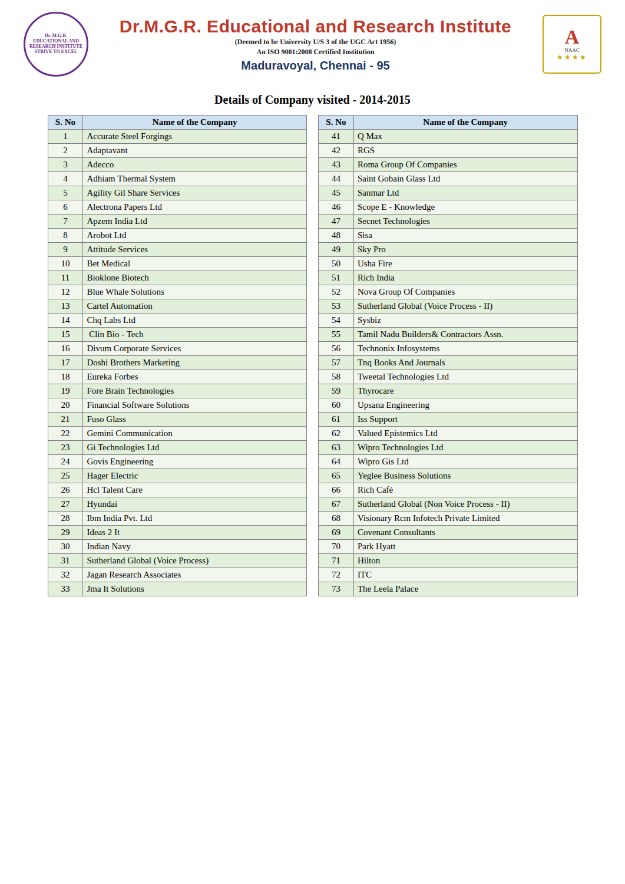Dr. M.G.R.
EDUCATIONAL AND
RESEARCH INSTITUTE
STRIVE TO EXCEL
Dr.M.G.R. Educational and Research Institute
(Deemed to be University U/S 3 of the UGC Act 1956)
An ISO 9001:2008 Certified Institution
Maduravoyal, Chennai - 95
A
NAAC
★★★★
Details of Company visited - 2014-2015
| S. No | Name of the Company | | S. No | Name of the Company |
| --- | --- | --- | --- | --- |
| 1 | Accurate Steel Forgings | | 41 | Q Max |
| 2 | Adaptavant | | 42 | RGS |
| 3 | Adecco | | 43 | Roma Group Of Companies |
| 4 | Adhiam Thermal System | | 44 | Saint Gobain Glass Ltd |
| 5 | Agility Gil Share Services | | 45 | Sanmar Ltd |
| 6 | Alectrona Papers Ltd | | 46 | Scope E - Knowledge |
| 7 | Apzem India Ltd | | 47 | Secnet Technologies |
| 8 | Arobot Ltd | | 48 | Sisa |
| 9 | Attitude Services | | 49 | Sky Pro |
| 10 | Bet Medical | | 50 | Usha Fire |
| 11 | Bioklone Biotech | | 51 | Rich India |
| 12 | Blue Whale Solutions | | 52 | Nova Group Of Companies |
| 13 | Cartel Automation | | 53 | Sutherland Global (Voice Process - II) |
| 14 | Chq Labs Ltd | | 54 | Sysbiz |
| 15 | Clin Bio - Tech | | 55 | Tamil Nadu Builders& Contractors Assn. |
| 16 | Divum Corporate Services | | 56 | Technonix Infosystems |
| 17 | Doshi Brothers Marketing | | 57 | Tnq Books And Journals |
| 18 | Eureka Forbes | | 58 | Tweetal Technologies Ltd |
| 19 | Fore Brain Technologies | | 59 | Thyrocare |
| 20 | Financial Software Solutions | | 60 | Upsana Engineering |
| 21 | Fuso Glass | | 61 | Iss Support |
| 22 | Gemini Communication | | 62 | Valued Epistemics Ltd |
| 23 | Gi Technologies Ltd | | 63 | Wipro Technologies Ltd |
| 24 | Govis Engineering | | 64 | Wipro Gis Ltd |
| 25 | Hager Electric | | 65 | Yeglee Business Solutions |
| 26 | Hcl Talent Care | | 66 | Rich Café |
| 27 | Hyundai | | 67 | Sutherland Global (Non Voice Process - II) |
| 28 | Ibm India Pvt. Ltd | | 68 | Visionary Rcm Infotech Private Limited |
| 29 | Ideas 2 It | | 69 | Covenant Consultants |
| 30 | Indian Navy | | 70 | Park Hyatt |
| 31 | Sutherland Global (Voice Process) | | 71 | Hilton |
| 32 | Jagan Research Associates | | 72 | ITC |
| 33 | Jma It Solutions | | 73 | The Leela Palace |